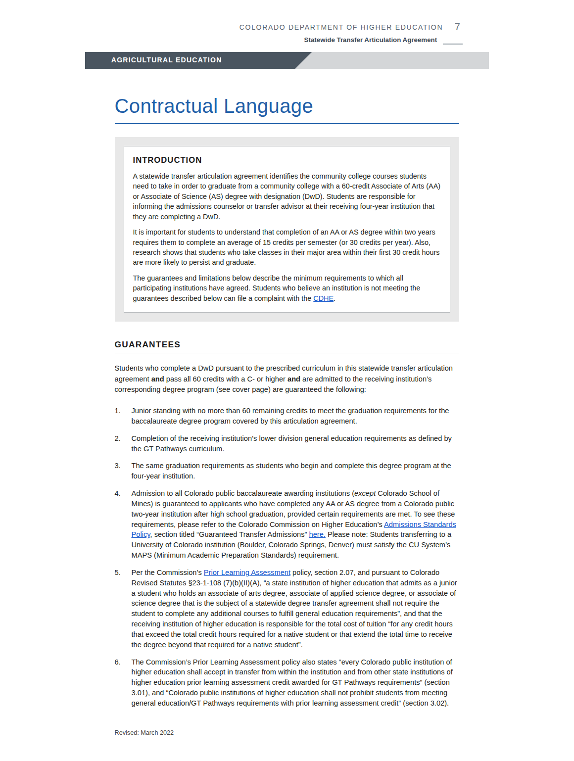Colorado Department of Higher Education 7
Statewide Transfer Articulation Agreement
Agricultural Education
Contractual Language
INTRODUCTION
A statewide transfer articulation agreement identifies the community college courses students need to take in order to graduate from a community college with a 60-credit Associate of Arts (AA) or Associate of Science (AS) degree with designation (DwD). Students are responsible for informing the admissions counselor or transfer advisor at their receiving four-year institution that they are completing a DwD.
It is important for students to understand that completion of an AA or AS degree within two years requires them to complete an average of 15 credits per semester (or 30 credits per year). Also, research shows that students who take classes in their major area within their first 30 credit hours are more likely to persist and graduate.
The guarantees and limitations below describe the minimum requirements to which all participating institutions have agreed. Students who believe an institution is not meeting the guarantees described below can file a complaint with the CDHE.
GUARANTEES
Students who complete a DwD pursuant to the prescribed curriculum in this statewide transfer articulation agreement and pass all 60 credits with a C- or higher and are admitted to the receiving institution’s corresponding degree program (see cover page) are guaranteed the following:
Junior standing with no more than 60 remaining credits to meet the graduation requirements for the baccalaureate degree program covered by this articulation agreement.
Completion of the receiving institution’s lower division general education requirements as defined by the GT Pathways curriculum.
The same graduation requirements as students who begin and complete this degree program at the four-year institution.
Admission to all Colorado public baccalaureate awarding institutions (except Colorado School of Mines) is guaranteed to applicants who have completed any AA or AS degree from a Colorado public two-year institution after high school graduation, provided certain requirements are met. To see these requirements, please refer to the Colorado Commission on Higher Education’s Admissions Standards Policy, section titled “Guaranteed Transfer Admissions” here. Please note: Students transferring to a University of Colorado institution (Boulder, Colorado Springs, Denver) must satisfy the CU System’s MAPS (Minimum Academic Preparation Standards) requirement.
Per the Commission’s Prior Learning Assessment policy, section 2.07, and pursuant to Colorado Revised Statutes §23-1-108 (7)(b)(II)(A), “a state institution of higher education that admits as a junior a student who holds an associate of arts degree, associate of applied science degree, or associate of science degree that is the subject of a statewide degree transfer agreement shall not require the student to complete any additional courses to fulfill general education requirements”, and that the receiving institution of higher education is responsible for the total cost of tuition “for any credit hours that exceed the total credit hours required for a native student or that extend the total time to receive the degree beyond that required for a native student”.
The Commission’s Prior Learning Assessment policy also states “every Colorado public institution of higher education shall accept in transfer from within the institution and from other state institutions of higher education prior learning assessment credit awarded for GT Pathways requirements” (section 3.01), and “Colorado public institutions of higher education shall not prohibit students from meeting general education/GT Pathways requirements with prior learning assessment credit” (section 3.02).
Revised: March 2022